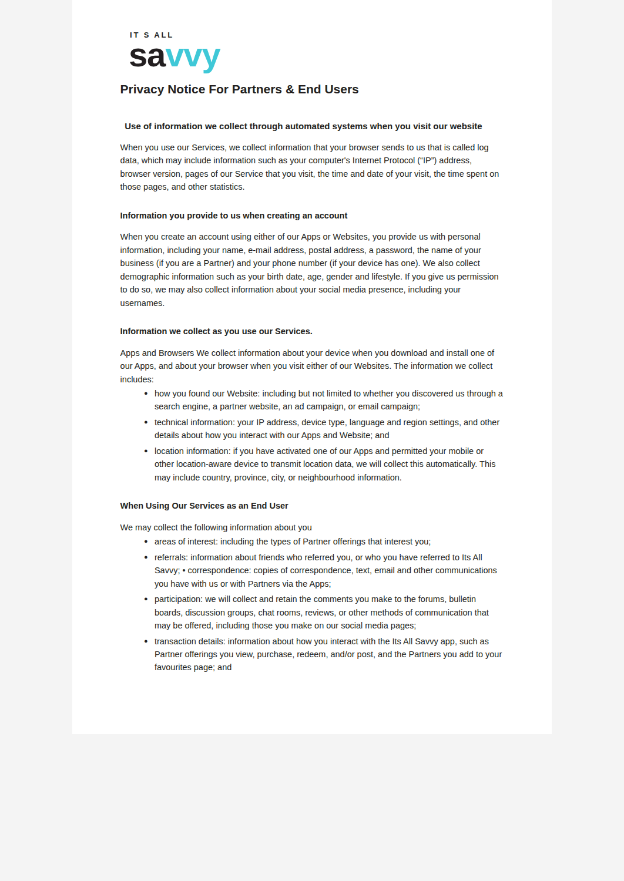IT S ALL savvy
Privacy Notice For Partners & End Users
Use of information we collect through automated systems when you visit our website
When you use our Services, we collect information that your browser sends to us that is called log data, which may include information such as your computer's Internet Protocol (“IP”) address, browser version, pages of our Service that you visit, the time and date of your visit, the time spent on those pages, and other statistics.
Information you provide to us when creating an account
When you create an account using either of our Apps or Websites, you provide us with personal information, including your name, e-mail address, postal address, a password, the name of your business (if you are a Partner) and your phone number (if your device has one). We also collect demographic information such as your birth date, age, gender and lifestyle. If you give us permission to do so, we may also collect information about your social media presence, including your usernames.
Information we collect as you use our Services.
Apps and Browsers We collect information about your device when you download and install one of our Apps, and about your browser when you visit either of our Websites. The information we collect includes:
how you found our Website: including but not limited to whether you discovered us through a search engine, a partner website, an ad campaign, or email campaign;
technical information: your IP address, device type, language and region settings, and other details about how you interact with our Apps and Website; and
location information: if you have activated one of our Apps and permitted your mobile or other location-aware device to transmit location data, we will collect this automatically. This may include country, province, city, or neighbourhood information.
When Using Our Services as an End User
We may collect the following information about you
areas of interest: including the types of Partner offerings that interest you;
referrals: information about friends who referred you, or who you have referred to Its All Savvy; • correspondence: copies of correspondence, text, email and other communications you have with us or with Partners via the Apps;
participation: we will collect and retain the comments you make to the forums, bulletin boards, discussion groups, chat rooms, reviews, or other methods of communication that may be offered, including those you make on our social media pages;
transaction details: information about how you interact with the Its All Savvy app, such as Partner offerings you view, purchase, redeem, and/or post, and the Partners you add to your favourites page; and